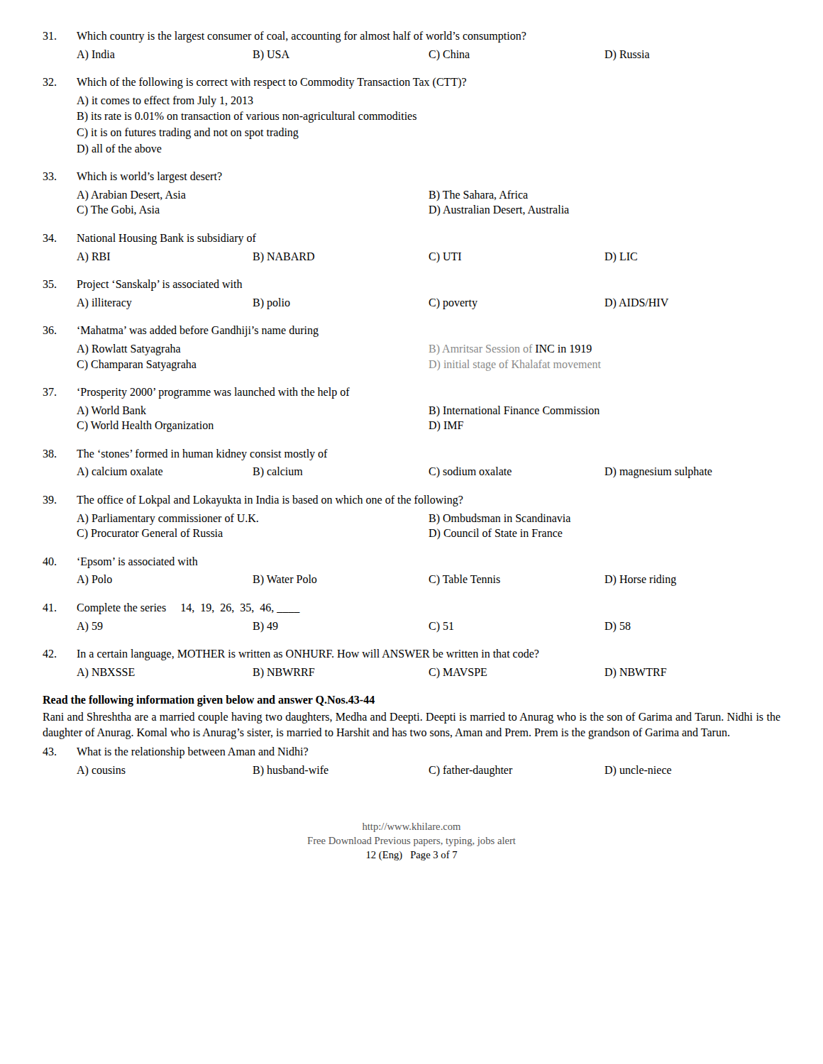31.
Which country is the largest consumer of coal, accounting for almost half of world’s consumption?
A) India
B) USA
C) China
D) Russia
32.
Which of the following is correct with respect to Commodity Transaction Tax (CTT)?
A) it comes to effect from July 1, 2013
B) its rate is 0.01% on transaction of various non-agricultural commodities
C) it is on futures trading and not on spot trading
D) all of the above
33.
Which is world’s largest desert?
A) Arabian Desert, Asia
B) The Sahara, Africa
C) The Gobi, Asia
D) Australian Desert, Australia
34.
National Housing Bank is subsidiary of
A) RBI
B) NABARD
C) UTI
D) LIC
35.
Project ‘Sanskalp’ is associated with
A) illiteracy
B) polio
C) poverty
D) AIDS/HIV
36.
‘Mahatma’ was added before Gandhiji’s name during
A) Rowlatt Satyagraha
B) Amritsar Session of INC in 1919
C) Champaran Satyagraha
D) initial stage of Khalafat movement
37.
‘Prosperity 2000’ programme was launched with the help of
A) World Bank
B) International Finance Commission
C) World Health Organization
D) IMF
38.
The ‘stones’ formed in human kidney consist mostly of
A) calcium oxalate
B) calcium
C) sodium oxalate
D) magnesium sulphate
39.
The office of Lokpal and Lokayukta in India is based on which one of the following?
A) Parliamentary commissioner of U.K.
B) Ombudsman in Scandinavia
C) Procurator General of Russia
D) Council of State in France
40.
‘Epsom’ is associated with
A) Polo
B) Water Polo
C) Table Tennis
D) Horse riding
41.
Complete the series 14, 19, 26, 35, 46, ____
A) 59
B) 49
C) 51
D) 58
42.
In a certain language, MOTHER is written as ONHURF. How will ANSWER be written in that code?
A) NBXSSE
B) NBWRRF
C) MAVSPE
D) NBWTRF
Read the following information given below and answer Q.Nos.43-44
Rani and Shreshtha are a married couple having two daughters, Medha and Deepti. Deepti is married to Anurag who is the son of Garima and Tarun. Nidhi is the daughter of Anurag. Komal who is Anurag’s sister, is married to Harshit and has two sons, Aman and Prem. Prem is the grandson of Garima and Tarun.
43.
What is the relationship between Aman and Nidhi?
A) cousins
B) husband-wife
C) father-daughter
D) uncle-niece
http://www.khilare.com
Free Download Previous papers, typing, jobs alert
12 (Eng) Page 3 of 7